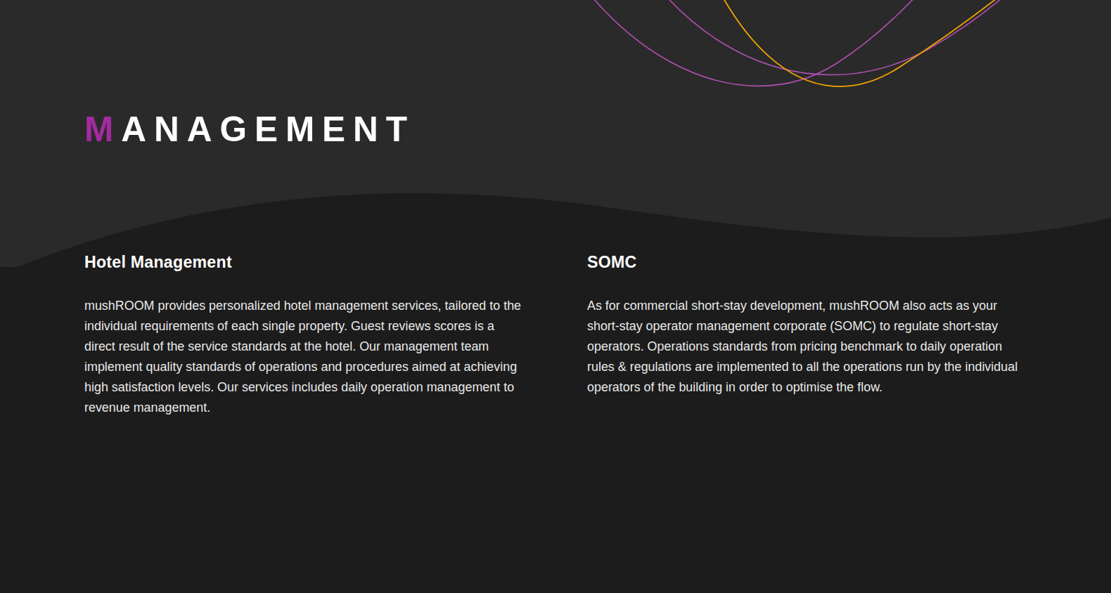Management
Hotel Management
mushROOM provides personalized hotel management services, tailored to the individual requirements of each single property. Guest reviews scores is a direct result of the service standards at the hotel. Our management team implement quality standards of operations and procedures aimed at achieving high satisfaction levels. Our services includes daily operation management to revenue management.
SOMC
As for commercial short-stay development, mushROOM also acts as your short-stay operator management corporate (SOMC) to regulate short-stay operators. Operations standards from pricing benchmark to daily operation rules & regulations are implemented to all the operations run by the individual operators of the building in order to optimise the flow.